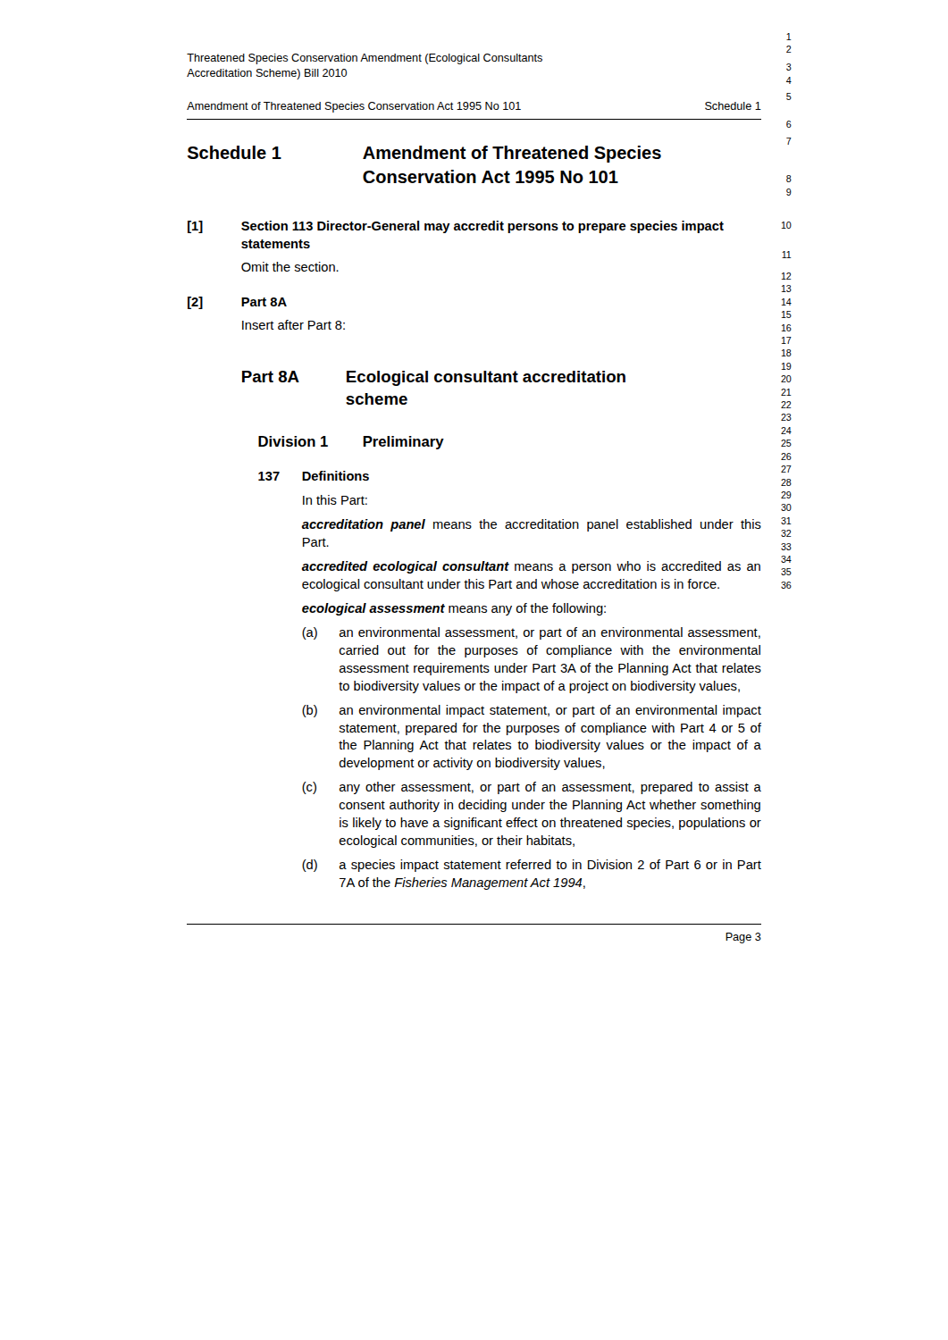Threatened Species Conservation Amendment (Ecological Consultants
Accreditation Scheme) Bill 2010
Amendment of Threatened Species Conservation Act 1995 No 101 Schedule 1
Schedule 1
Amendment of Threatened Species
Conservation Act 1995 No 101
[1]
Section 113 Director-General may accredit persons to prepare species impact statements
Omit the section.
[2]
Part 8A
Insert after Part 8:
Part 8A
Ecological consultant accreditation
scheme
Division 1
Preliminary
137
Definitions
In this Part:
accreditation panel means the accreditation panel established under this Part.
accredited ecological consultant means a person who is accredited as an ecological consultant under this Part and whose accreditation is in force.
ecological assessment means any of the following:
(a)
an environmental assessment, or part of an environmental assessment, carried out for the purposes of compliance with the environmental assessment requirements under Part 3A of the Planning Act that relates to biodiversity values or the impact of a project on biodiversity values,
(b)
an environmental impact statement, or part of an environmental impact statement, prepared for the purposes of compliance with Part 4 or 5 of the Planning Act that relates to biodiversity values or the impact of a development or activity on biodiversity values,
(c)
any other assessment, or part of an assessment, prepared to assist a consent authority in deciding under the Planning Act whether something is likely to have a significant effect on threatened species, populations or ecological communities, or their habitats,
(d)
a species impact statement referred to in Division 2 of Part 6 or in Part 7A of the Fisheries Management Act 1994,
Page 3
1
2
3
4
5
6
7
8
9
10
11
12
13
14
15
16
17
18
19
20
21
22
23
24
25
26
27
28
29
30
31
32
33
34
35
36